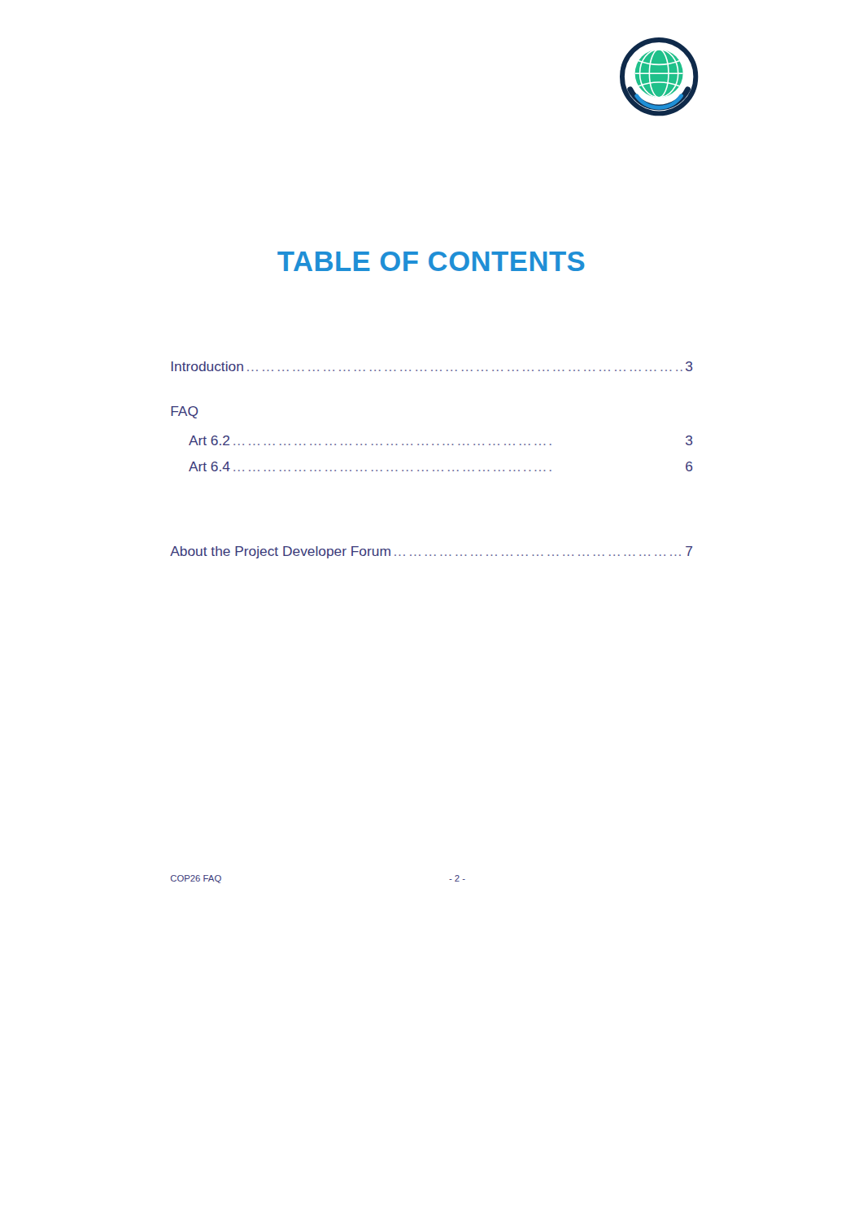TABLE OF CONTENTS
Introduction …………………………………………………………………………………………………………………… 3
FAQ
Art 6.2 …………………………………..…………………. 3
Art 6.4 …………………………………………………..…. 6
About the Project Developer Forum ………………………………………………………………………………… 7
COP26 FAQ
- 2 -